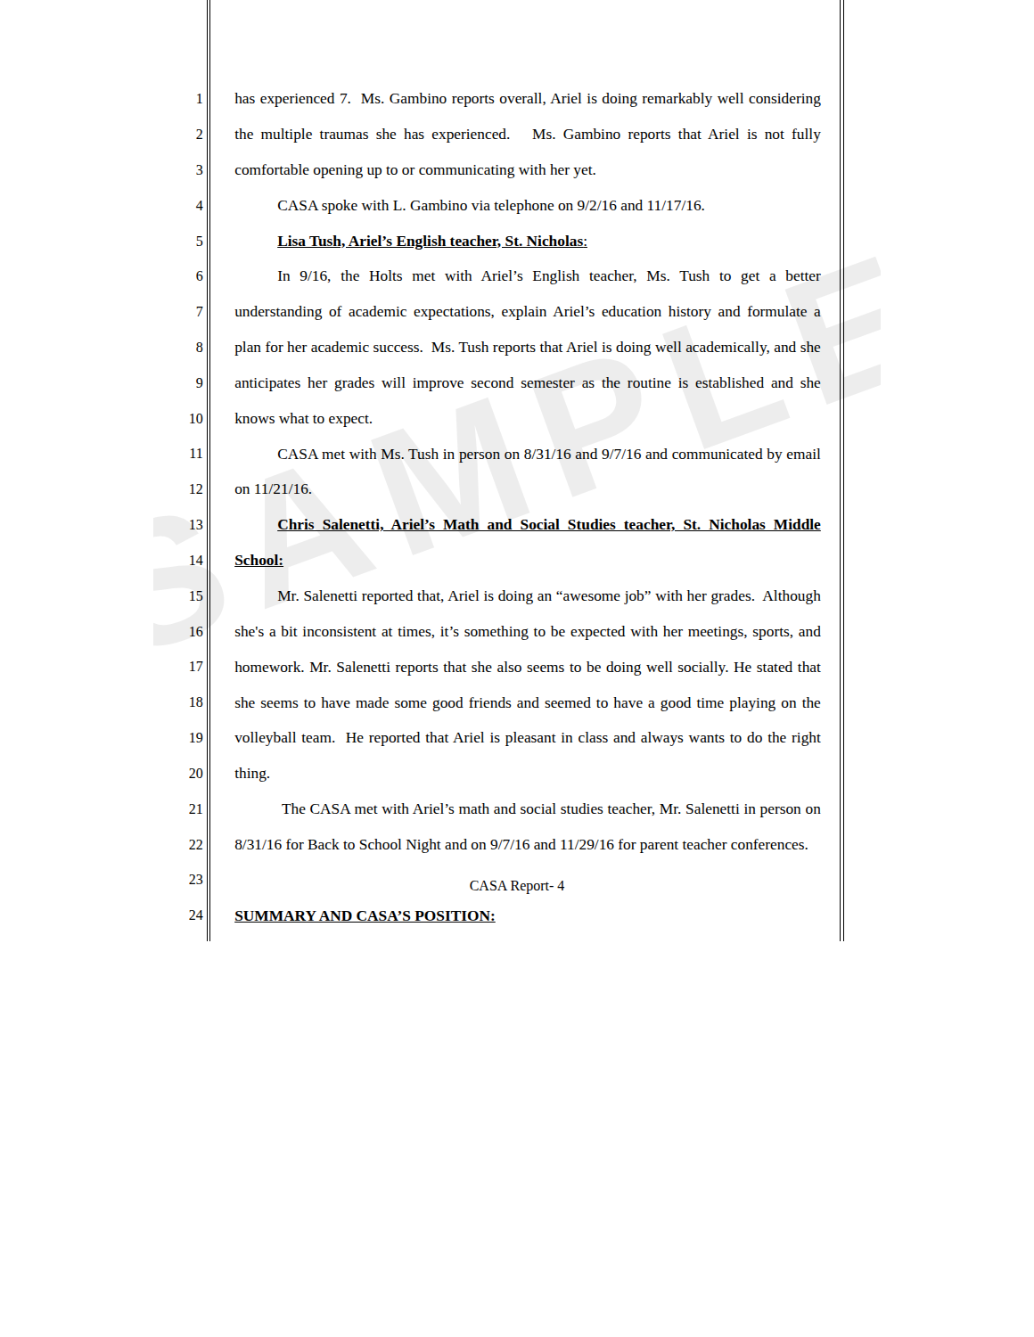1
2
3
4
5
6
7
8
9
10
11
12
13
14
15
16
17
18
19
20
21
22
23
24
25
26
27
28
SAMPLE
has experienced 7. Ms. Gambino reports overall, Ariel is doing remarkably well considering the multiple traumas she has experienced. Ms. Gambino reports that Ariel is not fully comfortable opening up to or communicating with her yet.
CASA spoke with L. Gambino via telephone on 9/2/16 and 11/17/16.
Lisa Tush, Ariel’s English teacher, St. Nicholas:
In 9/16, the Holts met with Ariel’s English teacher, Ms. Tush to get a better understanding of academic expectations, explain Ariel’s education history and formulate a plan for her academic success. Ms. Tush reports that Ariel is doing well academically, and she anticipates her grades will improve second semester as the routine is established and she knows what to expect.
CASA met with Ms. Tush in person on 8/31/16 and 9/7/16 and communicated by email on 11/21/16.
Chris Salenetti, Ariel’s Math and Social Studies teacher, St. Nicholas Middle School:
Mr. Salenetti reported that, Ariel is doing an “awesome job” with her grades. Although she's a bit inconsistent at times, it’s something to be expected with her meetings, sports, and homework. Mr. Salenetti reports that she also seems to be doing well socially. He stated that she seems to have made some good friends and seemed to have a good time playing on the volleyball team. He reported that Ariel is pleasant in class and always wants to do the right thing.
The CASA met with Ariel’s math and social studies teacher, Mr. Salenetti in person on 8/31/16 for Back to School Night and on 9/7/16 and 11/29/16 for parent teacher conferences.
SUMMARY AND CASA’S POSITION:
Ariel is a smart, resourceful thirteen-year old who now has the potential to proceed on a positive path with the assistance of productive and supportive guidance from the Holts. Academically, she is thriving beyond all expectations. She has had no behavior issues at
CASA Report- 4